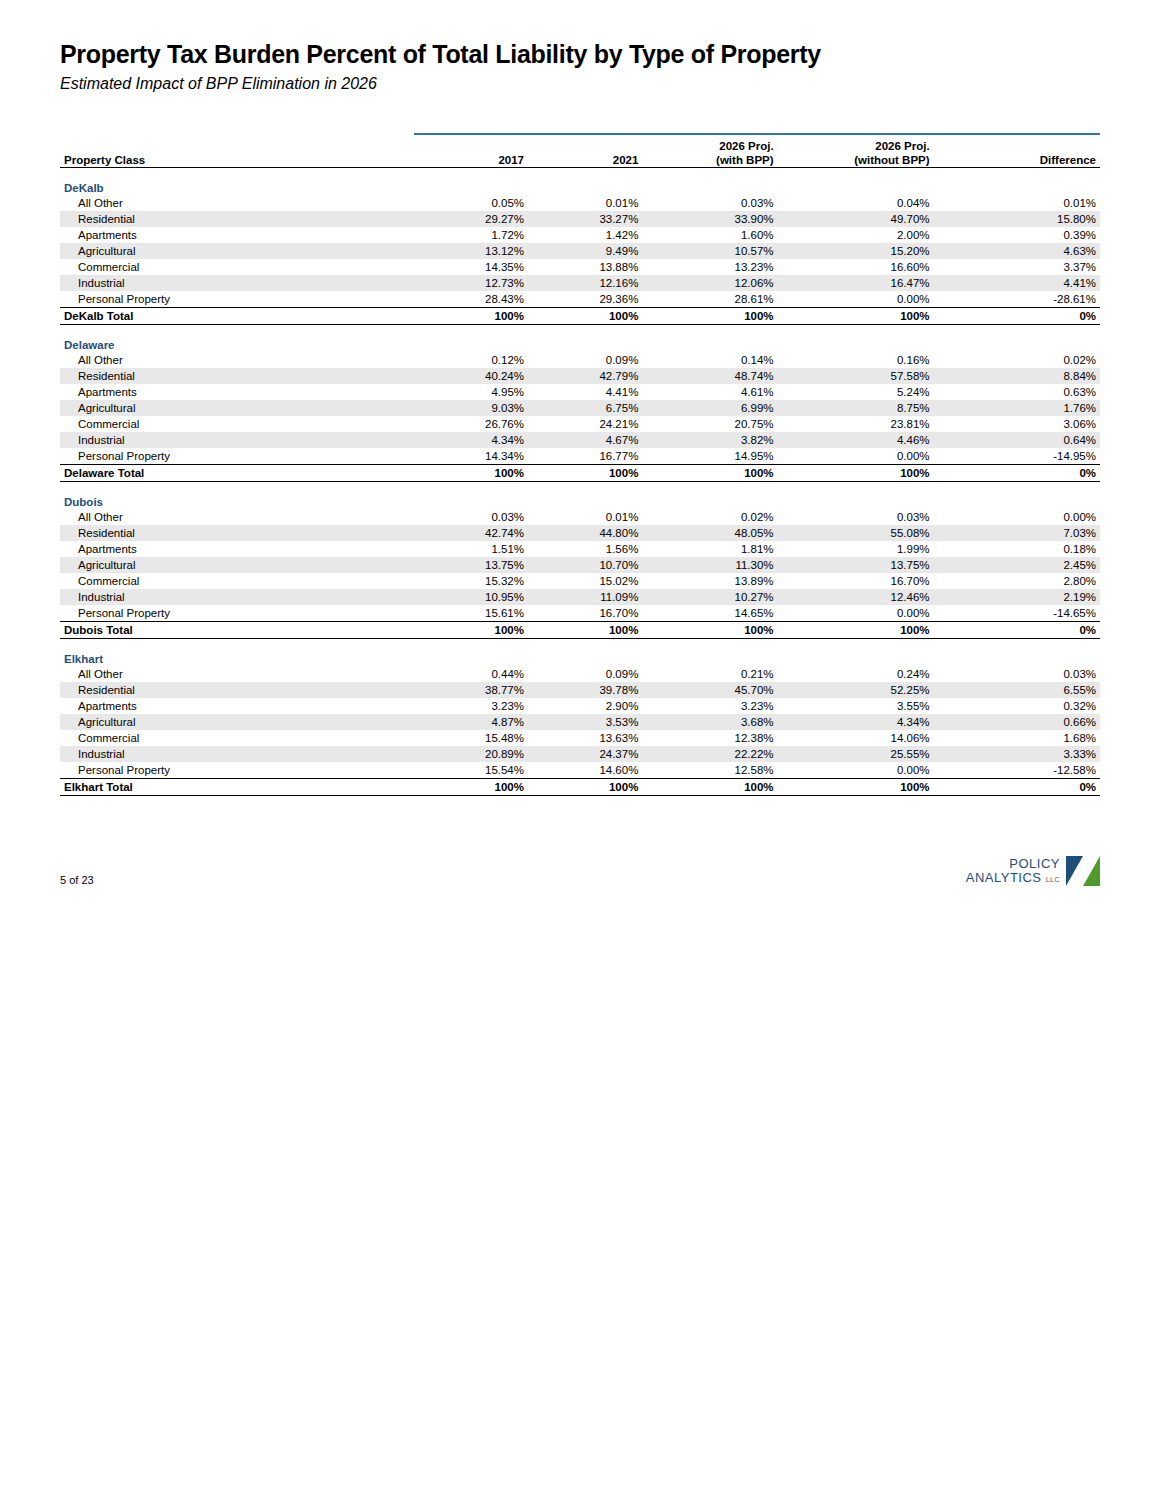Property Tax Burden Percent of Total Liability by Type of Property
Estimated Impact of BPP Elimination in 2026
| | | | 2026 Proj. | 2026 Proj. | |
| Property Class | 2017 | 2021 | (with BPP) | (without BPP) | Difference |
| DeKalb |
| All Other | 0.05% | 0.01% | 0.03% | 0.04% | 0.01% |
| Residential | 29.27% | 33.27% | 33.90% | 49.70% | 15.80% |
| Apartments | 1.72% | 1.42% | 1.60% | 2.00% | 0.39% |
| Agricultural | 13.12% | 9.49% | 10.57% | 15.20% | 4.63% |
| Commercial | 14.35% | 13.88% | 13.23% | 16.60% | 3.37% |
| Industrial | 12.73% | 12.16% | 12.06% | 16.47% | 4.41% |
| Personal Property | 28.43% | 29.36% | 28.61% | 0.00% | -28.61% |
| DeKalb Total | 100% | 100% | 100% | 100% | 0% |
| Delaware |
| All Other | 0.12% | 0.09% | 0.14% | 0.16% | 0.02% |
| Residential | 40.24% | 42.79% | 48.74% | 57.58% | 8.84% |
| Apartments | 4.95% | 4.41% | 4.61% | 5.24% | 0.63% |
| Agricultural | 9.03% | 6.75% | 6.99% | 8.75% | 1.76% |
| Commercial | 26.76% | 24.21% | 20.75% | 23.81% | 3.06% |
| Industrial | 4.34% | 4.67% | 3.82% | 4.46% | 0.64% |
| Personal Property | 14.34% | 16.77% | 14.95% | 0.00% | -14.95% |
| Delaware Total | 100% | 100% | 100% | 100% | 0% |
| Dubois |
| All Other | 0.03% | 0.01% | 0.02% | 0.03% | 0.00% |
| Residential | 42.74% | 44.80% | 48.05% | 55.08% | 7.03% |
| Apartments | 1.51% | 1.56% | 1.81% | 1.99% | 0.18% |
| Agricultural | 13.75% | 10.70% | 11.30% | 13.75% | 2.45% |
| Commercial | 15.32% | 15.02% | 13.89% | 16.70% | 2.80% |
| Industrial | 10.95% | 11.09% | 10.27% | 12.46% | 2.19% |
| Personal Property | 15.61% | 16.70% | 14.65% | 0.00% | -14.65% |
| Dubois Total | 100% | 100% | 100% | 100% | 0% |
| Elkhart |
| All Other | 0.44% | 0.09% | 0.21% | 0.24% | 0.03% |
| Residential | 38.77% | 39.78% | 45.70% | 52.25% | 6.55% |
| Apartments | 3.23% | 2.90% | 3.23% | 3.55% | 0.32% |
| Agricultural | 4.87% | 3.53% | 3.68% | 4.34% | 0.66% |
| Commercial | 15.48% | 13.63% | 12.38% | 14.06% | 1.68% |
| Industrial | 20.89% | 24.37% | 22.22% | 25.55% | 3.33% |
| Personal Property | 15.54% | 14.60% | 12.58% | 0.00% | -12.58% |
| Elkhart Total | 100% | 100% | 100% | 100% | 0% |
5 of 23
POLICY
ANALYTICS LLC